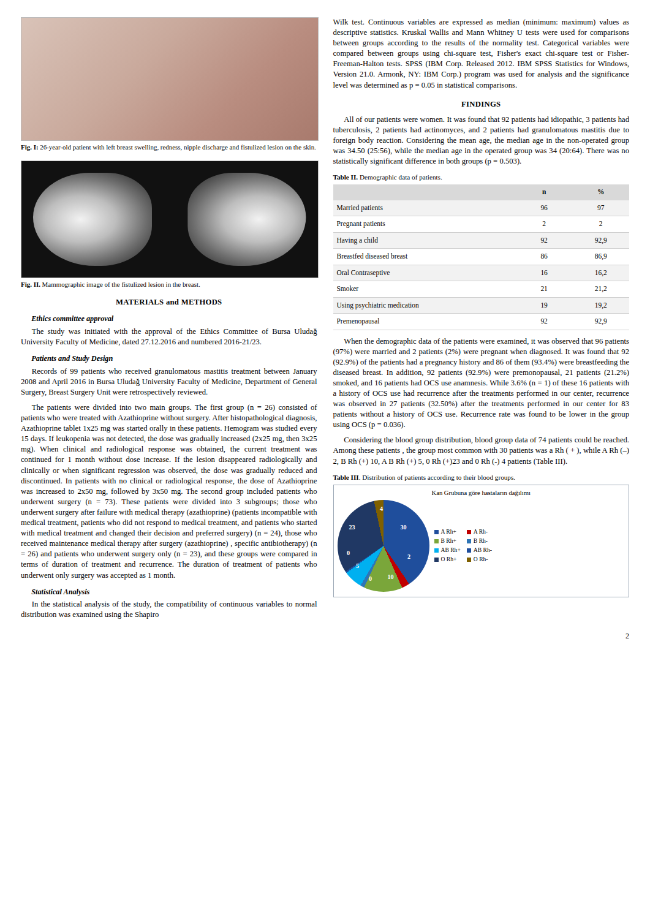Fig. I: 26-year-old patient with left breast swelling, redness, nipple discharge and fistulized lesion on the skin.
Fig. II. Mammographic image of the fistulized lesion in the breast.
MATERIALS and METHODS
Ethics committee approval
The study was initiated with the approval of the Ethics Committee of Bursa Uludağ University Faculty of Medicine, dated 27.12.2016 and numbered 2016-21/23.
Patients and Study Design
Records of 99 patients who received granulomatous mastitis treatment between January 2008 and April 2016 in Bursa Uludağ University Faculty of Medicine, Department of General Surgery, Breast Surgery Unit were retrospectively reviewed.
The patients were divided into two main groups. The first group (n = 26) consisted of patients who were treated with Azathioprine without surgery. After histopathological diagnosis, Azathioprine tablet 1x25 mg was started orally in these patients. Hemogram was studied every 15 days. If leukopenia was not detected, the dose was gradually increased (2x25 mg, then 3x25 mg). When clinical and radiological response was obtained, the current treatment was continued for 1 month without dose increase. If the lesion disappeared radiologically and clinically or when significant regression was observed, the dose was gradually reduced and discontinued. In patients with no clinical or radiological response, the dose of Azathioprine was increased to 2x50 mg, followed by 3x50 mg. The second group included patients who underwent surgery (n = 73). These patients were divided into 3 subgroups; those who underwent surgery after failure with medical therapy (azathioprine) (patients incompatible with medical treatment, patients who did not respond to medical treatment, and patients who started with medical treatment and changed their decision and preferred surgery) (n = 24), those who received maintenance medical therapy after surgery (azathioprine) , specific antibiotherapy) (n = 26) and patients who underwent surgery only (n = 23), and these groups were compared in terms of duration of treatment and recurrence. The duration of treatment of patients who underwent only surgery was accepted as 1 month.
Statistical Analysis
In the statistical analysis of the study, the compatibility of continuous variables to normal distribution was examined using the Shapiro
Wilk test. Continuous variables are expressed as median (minimum: maximum) values as descriptive statistics. Kruskal Wallis and Mann Whitney U tests were used for comparisons between groups according to the results of the normality test. Categorical variables were compared between groups using chi-square test, Fisher's exact chi-square test or Fisher-Freeman-Halton tests. SPSS (IBM Corp. Released 2012. IBM SPSS Statistics for Windows, Version 21.0. Armonk, NY: IBM Corp.) program was used for analysis and the significance level was determined as p = 0.05 in statistical comparisons.
FINDINGS
All of our patients were women. It was found that 92 patients had idiopathic, 3 patients had tuberculosis, 2 patients had actinomyces, and 2 patients had granulomatous mastitis due to foreign body reaction. Considering the mean age, the median age in the non-operated group was 34.50 (25:56), while the median age in the operated group was 34 (20:64). There was no statistically significant difference in both groups (p = 0.503).
Table II. Demographic data of patients.
| | n | % |
| --- | --- | --- |
| Married patients | 96 | 97 |
| Pregnant patients | 2 | 2 |
| Having a child | 92 | 92,9 |
| Breastfed diseased breast | 86 | 86,9 |
| Oral Contraseptive | 16 | 16,2 |
| Smoker | 21 | 21,2 |
| Using psychiatric medication | 19 | 19,2 |
| Premenopausal | 92 | 92,9 |
When the demographic data of the patients were examined, it was observed that 96 patients (97%) were married and 2 patients (2%) were pregnant when diagnosed. It was found that 92 (92.9%) of the patients had a pregnancy history and 86 of them (93.4%) were breastfeeding the diseased breast. In addition, 92 patients (92.9%) were premonopausal, 21 patients (21.2%) smoked, and 16 patients had OCS use anamnesis. While 3.6% (n = 1) of these 16 patients with a history of OCS use had recurrence after the treatments performed in our center, recurrence was observed in 27 patients (32.50%) after the treatments performed in our center for 83 patients without a history of OCS use. Recurrence rate was found to be lower in the group using OCS (p = 0.036).
Considering the blood group distribution, blood group data of 74 patients could be reached. Among these patients , the group most common with 30 patients was a Rh ( + ), while A Rh (–) 2, B Rh (+) 10, A B Rh (+) 5, 0 Rh (+)23 and 0 Rh (-) 4 patients (Table III).
Table III. Distribution of patients according to their blood groups.
Kan Grubuna göre hastaların dağılımı
30 2 10 0 5 0 23 4
A Rh+
A Rh-
B Rh+
B Rh-
AB Rh+
AB Rh-
O Rh+
O Rh-
2